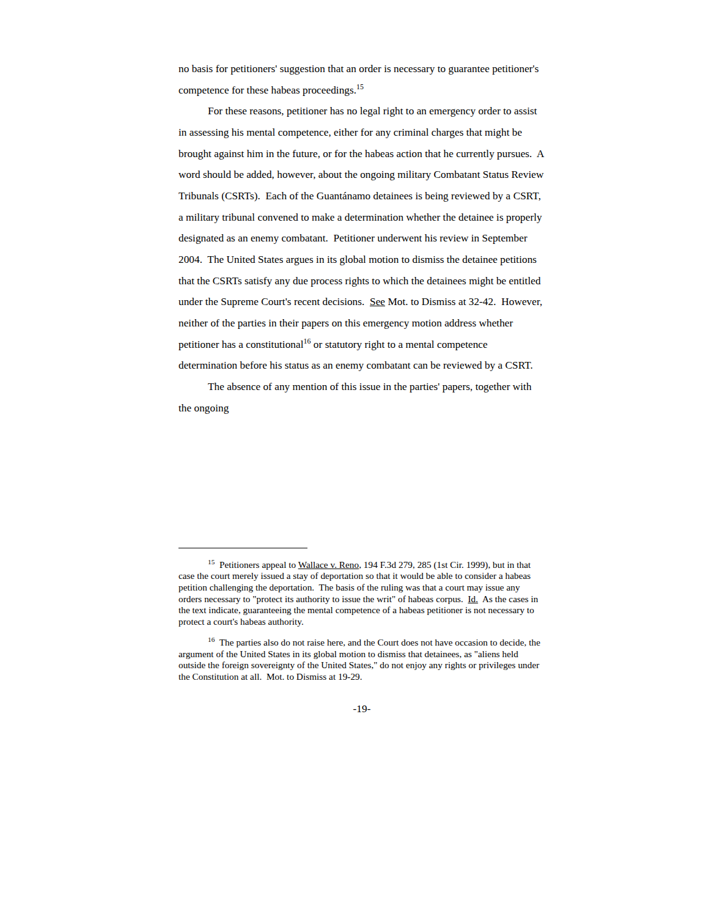no basis for petitioners' suggestion that an order is necessary to guarantee petitioner's competence for these habeas proceedings.15
For these reasons, petitioner has no legal right to an emergency order to assist in assessing his mental competence, either for any criminal charges that might be brought against him in the future, or for the habeas action that he currently pursues. A word should be added, however, about the ongoing military Combatant Status Review Tribunals (CSRTs). Each of the Guantánamo detainees is being reviewed by a CSRT, a military tribunal convened to make a determination whether the detainee is properly designated as an enemy combatant. Petitioner underwent his review in September 2004. The United States argues in its global motion to dismiss the detainee petitions that the CSRTs satisfy any due process rights to which the detainees might be entitled under the Supreme Court's recent decisions. See Mot. to Dismiss at 32-42. However, neither of the parties in their papers on this emergency motion address whether petitioner has a constitutional16 or statutory right to a mental competence determination before his status as an enemy combatant can be reviewed by a CSRT.
The absence of any mention of this issue in the parties' papers, together with the ongoing
15 Petitioners appeal to Wallace v. Reno, 194 F.3d 279, 285 (1st Cir. 1999), but in that case the court merely issued a stay of deportation so that it would be able to consider a habeas petition challenging the deportation. The basis of the ruling was that a court may issue any orders necessary to "protect its authority to issue the writ" of habeas corpus. Id. As the cases in the text indicate, guaranteeing the mental competence of a habeas petitioner is not necessary to protect a court's habeas authority.
16 The parties also do not raise here, and the Court does not have occasion to decide, the argument of the United States in its global motion to dismiss that detainees, as "aliens held outside the foreign sovereignty of the United States," do not enjoy any rights or privileges under the Constitution at all. Mot. to Dismiss at 19-29.
-19-